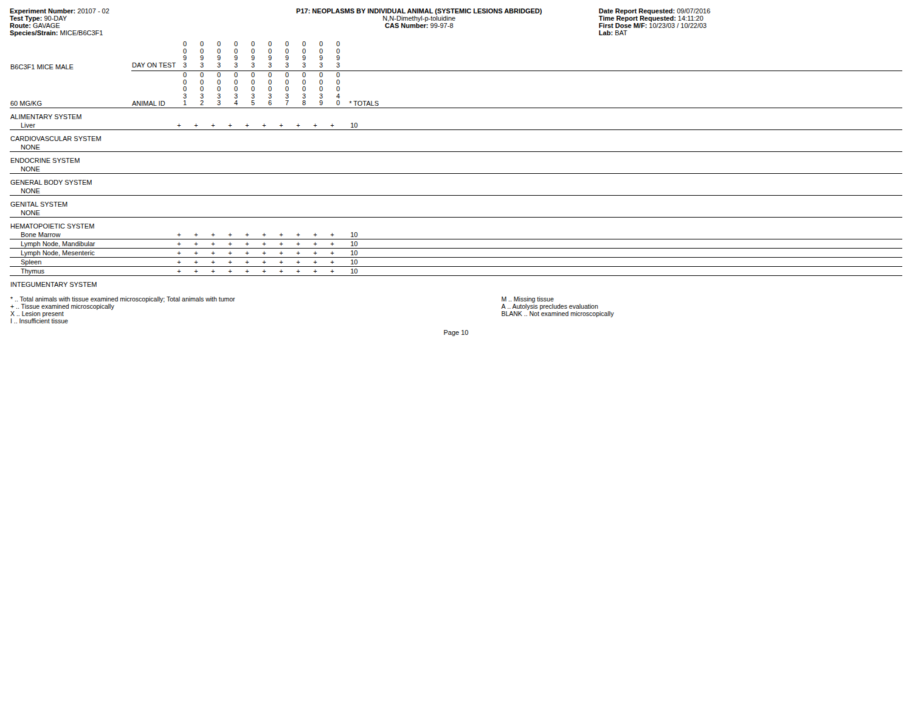| Experiment Number: 20107 - 02 Test Type: 90-DAY Route: GAVAGE Species/Strain: MICE/B6C3F1 | P17: NEOPLASMS BY INDIVIDUAL ANIMAL (SYSTEMIC LESIONS ABRIDGED) N,N-Dimethyl-p-toluidine CAS Number: 99-97-8 | Date Report Requested: 09/07/2016 Time Report Requested: 14:11:20 First Dose M/F: 10/23/03 / 10/22/03 Lab: BAT |
| B6C3F1 MICE MALE | DAY ON TEST | 0 0 9 3 | 0 0 9 3 | 0 0 9 3 | 0 0 9 3 | 0 0 9 3 | 0 0 9 3 | 0 0 9 3 | 0 0 9 3 | 0 0 9 3 | 0 0 9 3 | |
| 60 MG/KG | ANIMAL ID | 0 0 0 3 1 | 0 0 0 3 2 | 0 0 0 3 3 | 0 0 0 3 4 | 0 0 0 3 5 | 0 0 0 3 6 | 0 0 0 3 7 | 0 0 0 3 8 | 0 0 0 3 9 | 0 0 0 4 0 | * TOTALS |
| ALIMENTARY SYSTEM |
| Liver | | + | + | + | + | + | + | + | + | + | + | 10 |
| CARDIOVASCULAR SYSTEM |
| NONE | | | |
| ENDOCRINE SYSTEM |
| NONE | | | |
| GENERAL BODY SYSTEM |
| NONE | | | |
| GENITAL SYSTEM |
| NONE | | | |
| HEMATOPOIETIC SYSTEM |
| Bone Marrow | | + | + | + | + | + | + | + | + | + | + | 10 |
| Lymph Node, Mandibular | | + | + | + | + | + | + | + | + | + | + | 10 |
| Lymph Node, Mesenteric | | + | + | + | + | + | + | + | + | + | + | 10 |
| Spleen | | + | + | + | + | + | + | + | + | + | + | 10 |
| Thymus | | + | + | + | + | + | + | + | + | + | + | 10 |
| INTEGUMENTARY SYSTEM |
| * .. Total animals with tissue examined microscopically; Total animals with tumor + .. Tissue examined microscopically X .. Lesion present I .. Insufficient tissue | M .. Missing tissue A .. Autolysis precludes evaluation BLANK .. Not examined microscopically |
Page 10